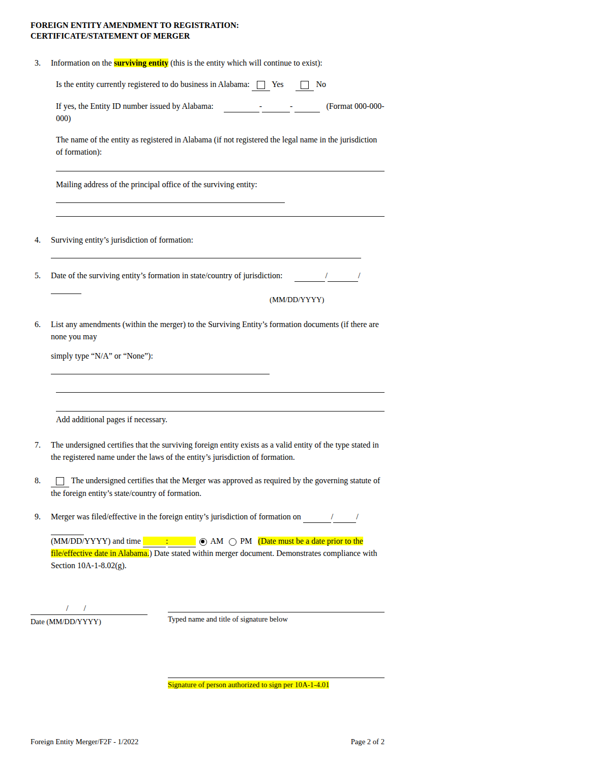FOREIGN ENTITY AMENDMENT TO REGISTRATION:
CERTIFICATE/STATEMENT OF MERGER
Information on the surviving entity (this is the entity which will continue to exist):
Is the entity currently registered to do business in Alabama: Yes No
If yes, the Entity ID number issued by Alabama: - - (Format 000-000-000)
The name of the entity as registered in Alabama (if not registered the legal name in the jurisdiction of formation):
Mailing address of the principal office of the surviving entity:
Surviving entity’s jurisdiction of formation:
Date of the surviving entity’s formation in state/country of jurisdiction: / / (MM/DD/YYYY)
List any amendments (within the merger) to the Surviving Entity’s formation documents (if there are none you may
simply type “N/A” or “None”):
Add additional pages if necessary.
The undersigned certifies that the surviving foreign entity exists as a valid entity of the type stated in the registered name under the laws of the entity’s jurisdiction of formation.
The undersigned certifies that the Merger was approved as required by the governing statute of the foreign entity’s state/country of formation.
Merger was filed/effective in the foreign entity’s jurisdiction of formation on / /
(MM/DD/YYYY) and time : AM PM (Date must be a date prior to the file/effective date in Alabama.) Date stated within merger document. Demonstrates compliance with Section 10A-1-8.02(g).
/ /
Date (MM/DD/YYYY)
Typed name and title of signature below
Signature of person authorized to sign per 10A-1-4.01
Foreign Entity Merger/F2F - 1/2022
Page 2 of 2